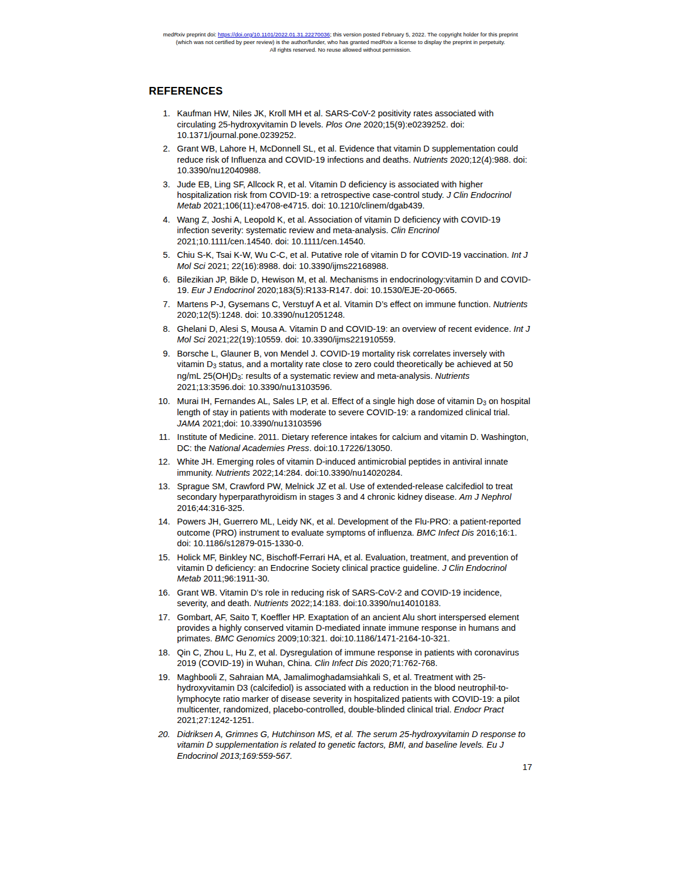medRxiv preprint doi: https://doi.org/10.1101/2022.01.31.22270036; this version posted February 5, 2022. The copyright holder for this preprint
(which was not certified by peer review) is the author/funder, who has granted medRxiv a license to display the preprint in perpetuity.
All rights reserved. No reuse allowed without permission.
REFERENCES
Kaufman HW, Niles JK, Kroll MH et al. SARS-CoV-2 positivity rates associated with circulating 25-hydroxyvitamin D levels. Plos One 2020;15(9):e0239252. doi: 10.1371/journal.pone.0239252.
Grant WB, Lahore H, McDonnell SL, et al. Evidence that vitamin D supplementation could reduce risk of Influenza and COVID-19 infections and deaths. Nutrients 2020;12(4):988. doi: 10.3390/nu12040988.
Jude EB, Ling SF, Allcock R, et al. Vitamin D deficiency is associated with higher hospitalization risk from COVID-19: a retrospective case-control study. J Clin Endocrinol Metab 2021;106(11):e4708-e4715. doi: 10.1210/clinem/dgab439.
Wang Z, Joshi A, Leopold K, et al. Association of vitamin D deficiency with COVID-19 infection severity: systematic review and meta-analysis. Clin Encrinol 2021;10.1111/cen.14540. doi: 10.1111/cen.14540.
Chiu S-K, Tsai K-W, Wu C-C, et al. Putative role of vitamin D for COVID-19 vaccination. Int J Mol Sci 2021; 22(16):8988. doi: 10.3390/ijms22168988.
Bilezikian JP, Bikle D, Hewison M, et al. Mechanisms in endocrinology:vitamin D and COVID-19. Eur J Endocrinol 2020;183(5):R133-R147. doi: 10.1530/EJE-20-0665.
Martens P-J, Gysemans C, Verstuyf A et al. Vitamin D’s effect on immune function. Nutrients 2020;12(5):1248. doi: 10.3390/nu12051248.
Ghelani D, Alesi S, Mousa A. Vitamin D and COVID-19: an overview of recent evidence. Int J Mol Sci 2021;22(19):10559. doi: 10.3390/ijms221910559.
Borsche L, Glauner B, von Mendel J. COVID-19 mortality risk correlates inversely with vitamin D3 status, and a mortality rate close to zero could theoretically be achieved at 50 ng/mL 25(OH)D3: results of a systematic review and meta-analysis. Nutrients 2021;13:3596.doi: 10.3390/nu13103596.
Murai IH, Fernandes AL, Sales LP, et al. Effect of a single high dose of vitamin D3 on hospital length of stay in patients with moderate to severe COVID-19: a randomized clinical trial. JAMA 2021;doi: 10.3390/nu13103596
Institute of Medicine. 2011. Dietary reference intakes for calcium and vitamin D. Washington, DC: the National Academies Press. doi:10.17226/13050.
White JH. Emerging roles of vitamin D-induced antimicrobial peptides in antiviral innate immunity. Nutrients 2022;14:284. doi:10.3390/nu14020284.
Sprague SM, Crawford PW, Melnick JZ et al. Use of extended-release calcifediol to treat secondary hyperparathyroidism in stages 3 and 4 chronic kidney disease. Am J Nephrol 2016;44:316-325.
Powers JH, Guerrero ML, Leidy NK, et al. Development of the Flu-PRO: a patient-reported outcome (PRO) instrument to evaluate symptoms of influenza. BMC Infect Dis 2016;16:1. doi: 10.1186/s12879-015-1330-0.
Holick MF, Binkley NC, Bischoff-Ferrari HA, et al. Evaluation, treatment, and prevention of vitamin D deficiency: an Endocrine Society clinical practice guideline. J Clin Endocrinol Metab 2011;96:1911-30.
Grant WB. Vitamin D’s role in reducing risk of SARS-CoV-2 and COVID-19 incidence, severity, and death. Nutrients 2022;14:183. doi:10.3390/nu14010183.
Gombart, AF, Saito T, Koeffler HP. Exaptation of an ancient Alu short interspersed element provides a highly conserved vitamin D-mediated innate immune response in humans and primates. BMC Genomics 2009;10:321. doi:10.1186/1471-2164-10-321.
Qin C, Zhou L, Hu Z, et al. Dysregulation of immune response in patients with coronavirus 2019 (COVID-19) in Wuhan, China. Clin Infect Dis 2020;71:762-768.
Maghbooli Z, Sahraian MA, Jamalimoghadamsiahkali S, et al. Treatment with 25-hydroxyvitamin D3 (calcifediol) is associated with a reduction in the blood neutrophil-to-lymphocyte ratio marker of disease severity in hospitalized patients with COVID-19: a pilot multicenter, randomized, placebo-controlled, double-blinded clinical trial. Endocr Pract 2021;27:1242-1251.
Didriksen A, Grimnes G, Hutchinson MS, et al. The serum 25-hydroxyvitamin D response to vitamin D supplementation is related to genetic factors, BMI, and baseline levels. Eu J Endocrinol 2013;169:559-567.
17